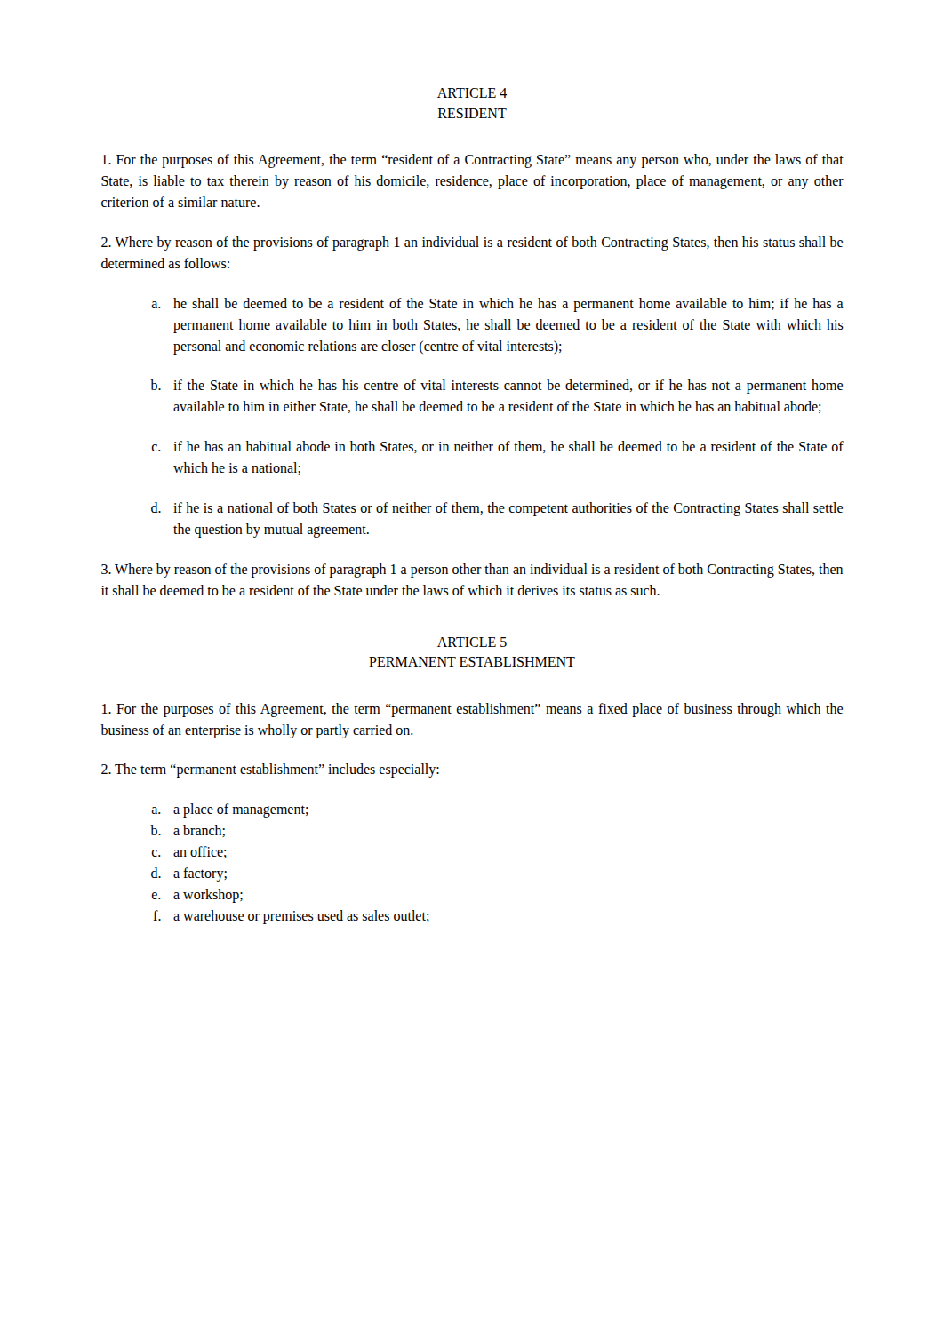ARTICLE 4 RESIDENT
1. For the purposes of this Agreement, the term “resident of a Contracting State” means any person who, under the laws of that State, is liable to tax therein by reason of his domicile, residence, place of incorporation, place of management, or any other criterion of a similar nature.
2. Where by reason of the provisions of paragraph 1 an individual is a resident of both Contracting States, then his status shall be determined as follows:
he shall be deemed to be a resident of the State in which he has a permanent home available to him; if he has a permanent home available to him in both States, he shall be deemed to be a resident of the State with which his personal and economic relations are closer (centre of vital interests);
if the State in which he has his centre of vital interests cannot be determined, or if he has not a permanent home available to him in either State, he shall be deemed to be a resident of the State in which he has an habitual abode;
if he has an habitual abode in both States, or in neither of them, he shall be deemed to be a resident of the State of which he is a national;
if he is a national of both States or of neither of them, the competent authorities of the Contracting States shall settle the question by mutual agreement.
3. Where by reason of the provisions of paragraph 1 a person other than an individual is a resident of both Contracting States, then it shall be deemed to be a resident of the State under the laws of which it derives its status as such.
ARTICLE 5 PERMANENT ESTABLISHMENT
1. For the purposes of this Agreement, the term “permanent establishment” means a fixed place of business through which the business of an enterprise is wholly or partly carried on.
2. The term “permanent establishment” includes especially:
a place of management;
a branch;
an office;
a factory;
a workshop;
a warehouse or premises used as sales outlet;